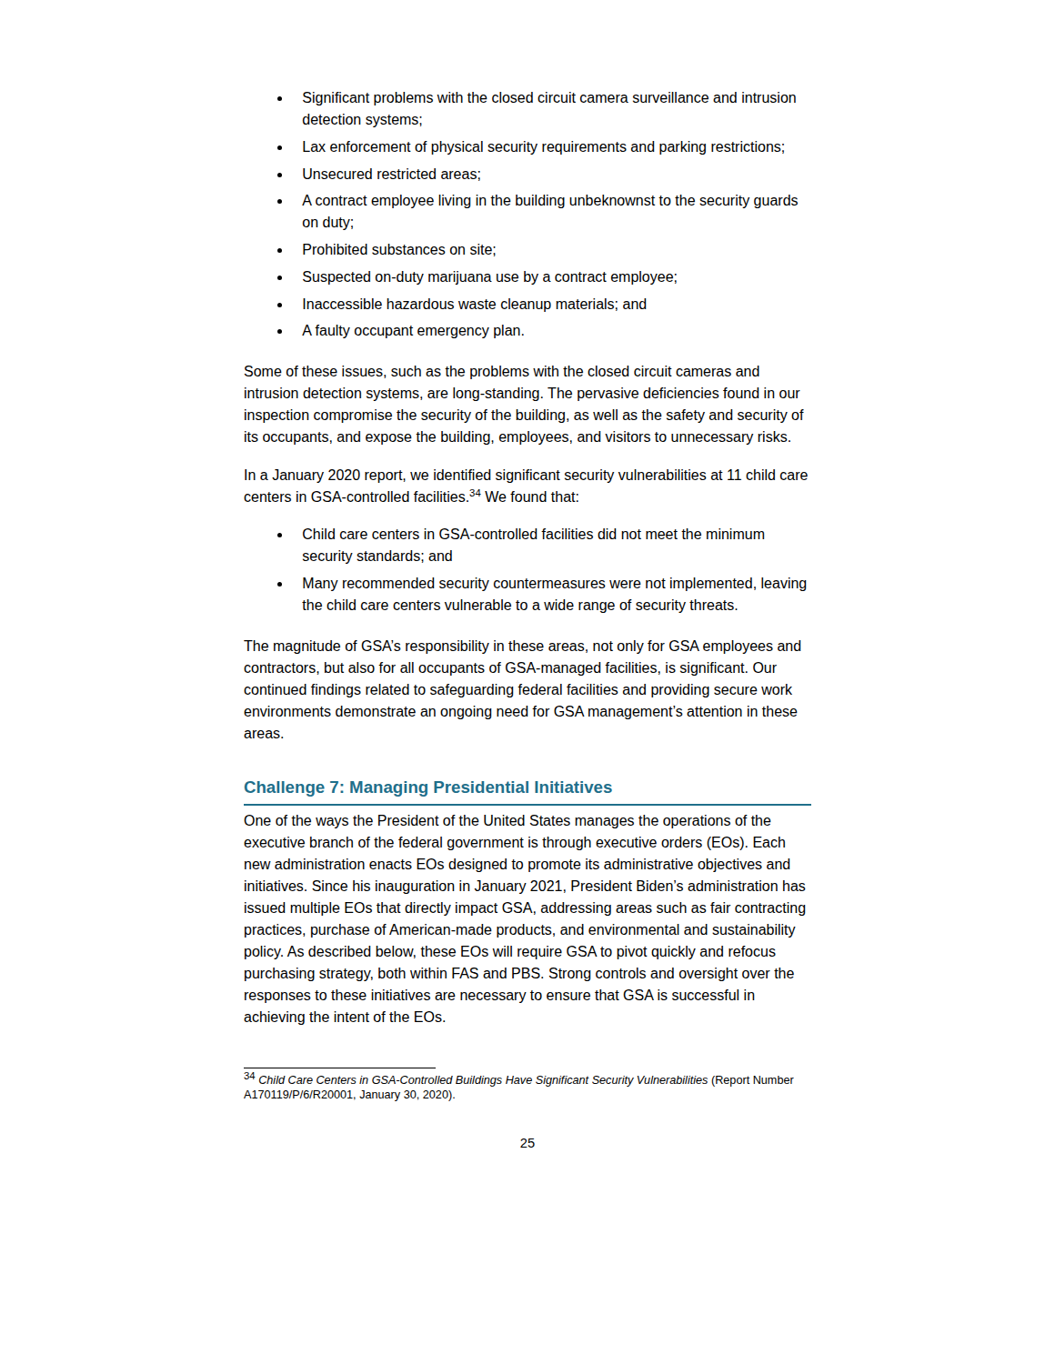Significant problems with the closed circuit camera surveillance and intrusion detection systems;
Lax enforcement of physical security requirements and parking restrictions;
Unsecured restricted areas;
A contract employee living in the building unbeknownst to the security guards on duty;
Prohibited substances on site;
Suspected on-duty marijuana use by a contract employee;
Inaccessible hazardous waste cleanup materials; and
A faulty occupant emergency plan.
Some of these issues, such as the problems with the closed circuit cameras and intrusion detection systems, are long-standing. The pervasive deficiencies found in our inspection compromise the security of the building, as well as the safety and security of its occupants, and expose the building, employees, and visitors to unnecessary risks.
In a January 2020 report, we identified significant security vulnerabilities at 11 child care centers in GSA-controlled facilities.34 We found that:
Child care centers in GSA-controlled facilities did not meet the minimum security standards; and
Many recommended security countermeasures were not implemented, leaving the child care centers vulnerable to a wide range of security threats.
The magnitude of GSA’s responsibility in these areas, not only for GSA employees and contractors, but also for all occupants of GSA-managed facilities, is significant. Our continued findings related to safeguarding federal facilities and providing secure work environments demonstrate an ongoing need for GSA management’s attention in these areas.
Challenge 7: Managing Presidential Initiatives
One of the ways the President of the United States manages the operations of the executive branch of the federal government is through executive orders (EOs). Each new administration enacts EOs designed to promote its administrative objectives and initiatives. Since his inauguration in January 2021, President Biden’s administration has issued multiple EOs that directly impact GSA, addressing areas such as fair contracting practices, purchase of American-made products, and environmental and sustainability policy. As described below, these EOs will require GSA to pivot quickly and refocus purchasing strategy, both within FAS and PBS. Strong controls and oversight over the responses to these initiatives are necessary to ensure that GSA is successful in achieving the intent of the EOs.
34 Child Care Centers in GSA-Controlled Buildings Have Significant Security Vulnerabilities (Report Number A170119/P/6/R20001, January 30, 2020).
25